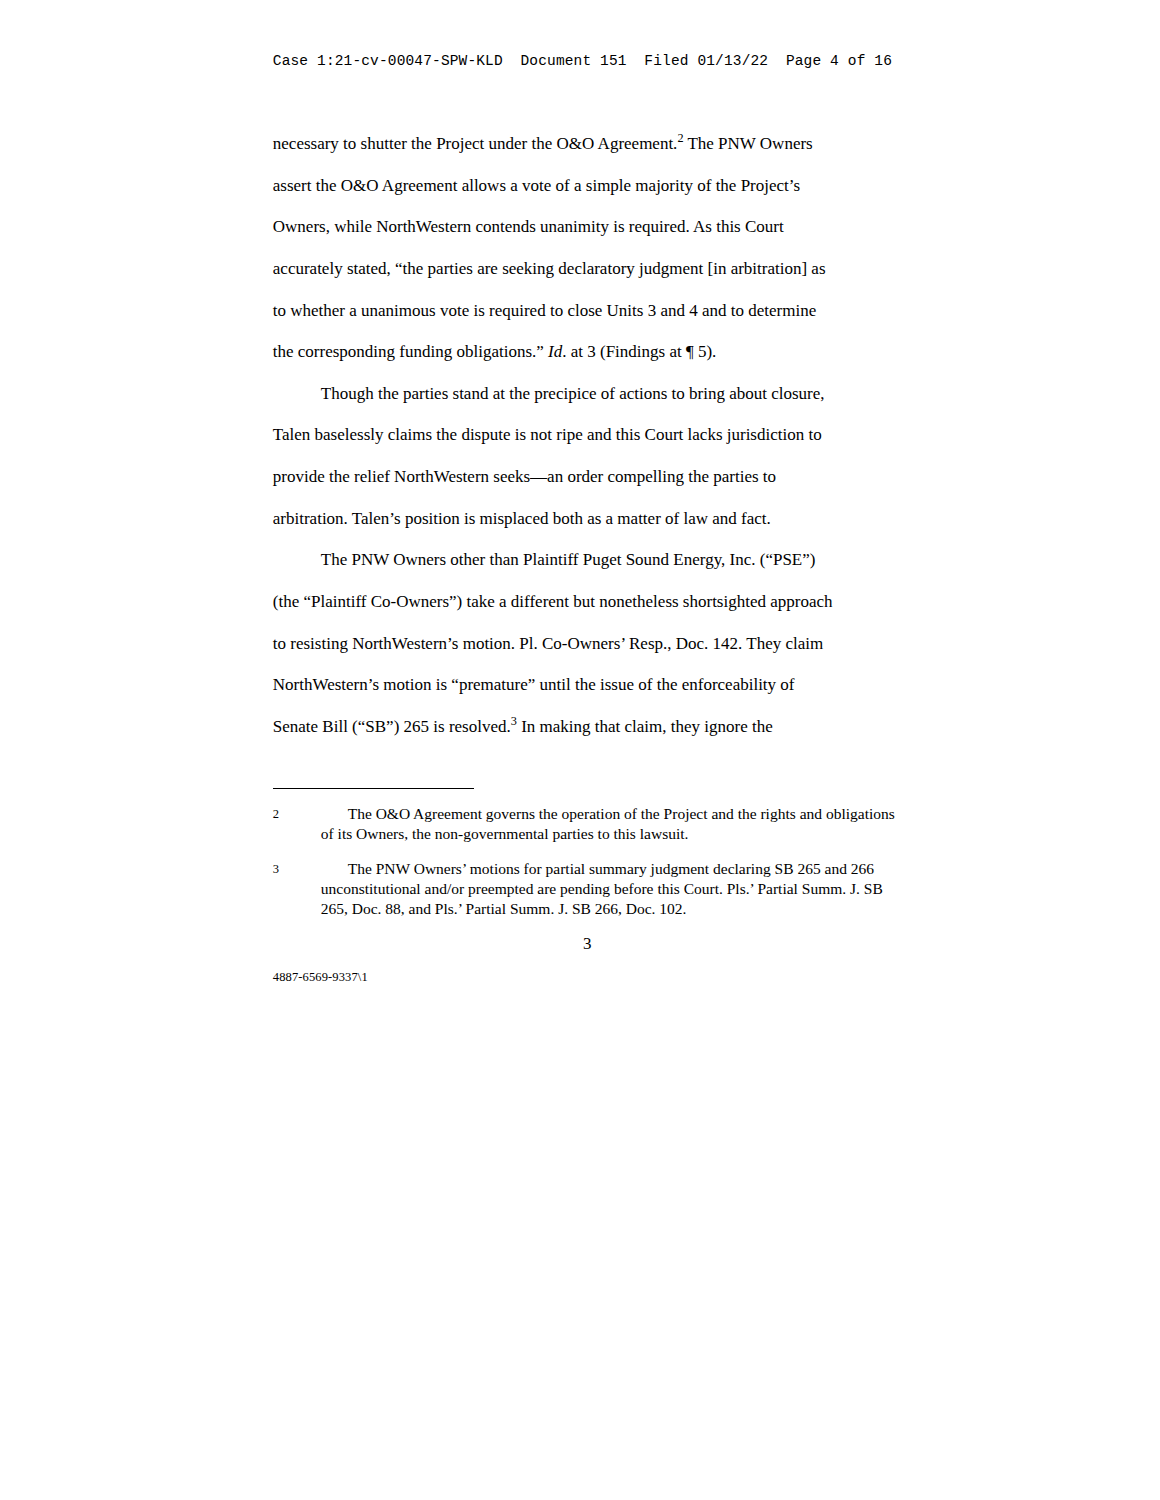Case 1:21-cv-00047-SPW-KLD Document 151 Filed 01/13/22 Page 4 of 16
necessary to shutter the Project under the O&O Agreement.2 The PNW Owners
assert the O&O Agreement allows a vote of a simple majority of the Project’s
Owners, while NorthWestern contends unanimity is required. As this Court
accurately stated, “the parties are seeking declaratory judgment [in arbitration] as
to whether a unanimous vote is required to close Units 3 and 4 and to determine
the corresponding funding obligations.” Id. at 3 (Findings at ¶ 5).
Though the parties stand at the precipice of actions to bring about closure,
Talen baselessly claims the dispute is not ripe and this Court lacks jurisdiction to
provide the relief NorthWestern seeks—an order compelling the parties to
arbitration. Talen’s position is misplaced both as a matter of law and fact.
The PNW Owners other than Plaintiff Puget Sound Energy, Inc. (“PSE”)
(the “Plaintiff Co-Owners”) take a different but nonetheless shortsighted approach
to resisting NorthWestern’s motion. Pl. Co-Owners’ Resp., Doc. 142. They claim
NorthWestern’s motion is “premature” until the issue of the enforceability of
Senate Bill (“SB”) 265 is resolved.3 In making that claim, they ignore the
2
The O&O Agreement governs the operation of the Project and the rights and obligations of its Owners, the non-governmental parties to this lawsuit.
3
The PNW Owners’ motions for partial summary judgment declaring SB 265 and 266 unconstitutional and/or preempted are pending before this Court. Pls.’ Partial Summ. J. SB 265, Doc. 88, and Pls.’ Partial Summ. J. SB 266, Doc. 102.
3
4887-6569-9337\1